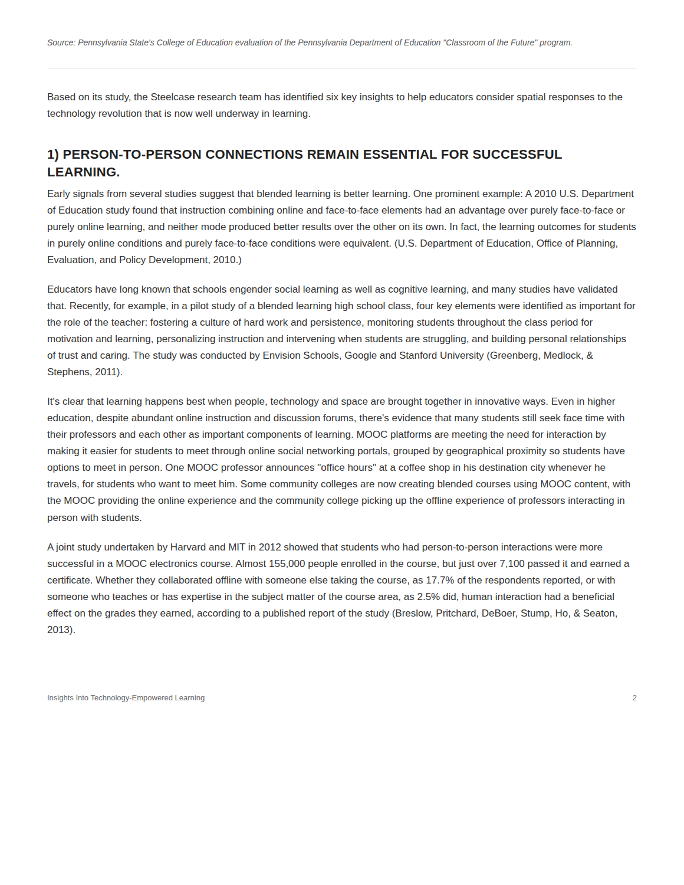Source: Pennsylvania State's College of Education evaluation of the Pennsylvania Department of Education "Classroom of the Future" program.
Based on its study, the Steelcase research team has identified six key insights to help educators consider spatial responses to the technology revolution that is now well underway in learning.
1) PERSON-TO-PERSON CONNECTIONS REMAIN ESSENTIAL FOR SUCCESSFUL LEARNING.
Early signals from several studies suggest that blended learning is better learning. One prominent example: A 2010 U.S. Department of Education study found that instruction combining online and face-to-face elements had an advantage over purely face-to-face or purely online learning, and neither mode produced better results over the other on its own. In fact, the learning outcomes for students in purely online conditions and purely face-to-face conditions were equivalent. (U.S. Department of Education, Office of Planning, Evaluation, and Policy Development, 2010.)
Educators have long known that schools engender social learning as well as cognitive learning, and many studies have validated that. Recently, for example, in a pilot study of a blended learning high school class, four key elements were identified as important for the role of the teacher: fostering a culture of hard work and persistence, monitoring students throughout the class period for motivation and learning, personalizing instruction and intervening when students are struggling, and building personal relationships of trust and caring. The study was conducted by Envision Schools, Google and Stanford University (Greenberg, Medlock, & Stephens, 2011).
It's clear that learning happens best when people, technology and space are brought together in innovative ways. Even in higher education, despite abundant online instruction and discussion forums, there's evidence that many students still seek face time with their professors and each other as important components of learning. MOOC platforms are meeting the need for interaction by making it easier for students to meet through online social networking portals, grouped by geographical proximity so students have options to meet in person. One MOOC professor announces "office hours" at a coffee shop in his destination city whenever he travels, for students who want to meet him. Some community colleges are now creating blended courses using MOOC content, with the MOOC providing the online experience and the community college picking up the offline experience of professors interacting in person with students.
A joint study undertaken by Harvard and MIT in 2012 showed that students who had person-to-person interactions were more successful in a MOOC electronics course. Almost 155,000 people enrolled in the course, but just over 7,100 passed it and earned a certificate. Whether they collaborated offline with someone else taking the course, as 17.7% of the respondents reported, or with someone who teaches or has expertise in the subject matter of the course area, as 2.5% did, human interaction had a beneficial effect on the grades they earned, according to a published report of the study (Breslow, Pritchard, DeBoer, Stump, Ho, & Seaton, 2013).
Insights Into Technology-Empowered Learning 2